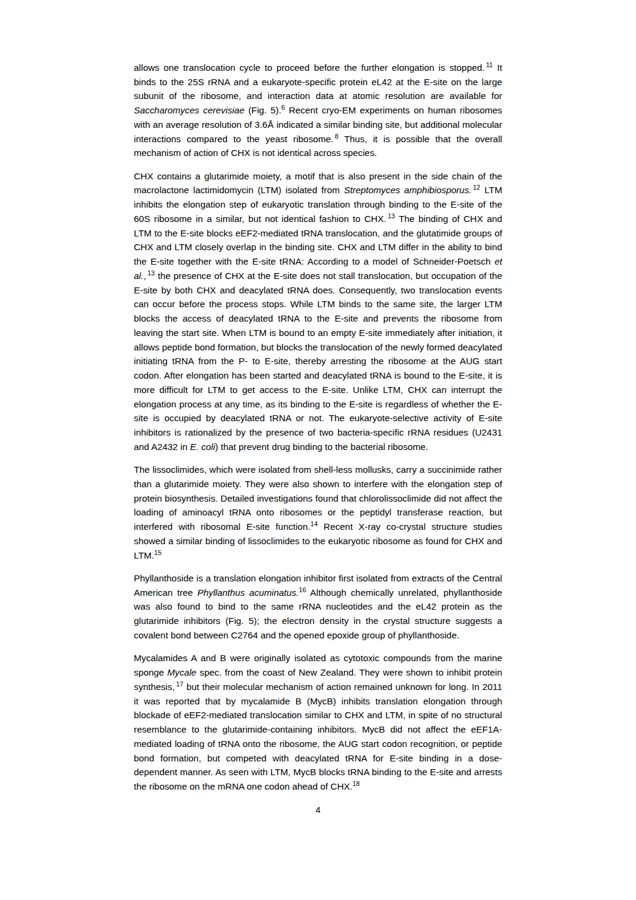allows one translocation cycle to proceed before the further elongation is stopped. 11 It binds to the 25S rRNA and a eukaryote-specific protein eL42 at the E-site on the large subunit of the ribosome, and interaction data at atomic resolution are available for Saccharomyces cerevisiae (Fig. 5).6 Recent cryo-EM experiments on human ribosomes with an average resolution of 3.6Å indicated a similar binding site, but additional molecular interactions compared to the yeast ribosome. 8 Thus, it is possible that the overall mechanism of action of CHX is not identical across species.
CHX contains a glutarimide moiety, a motif that is also present in the side chain of the macrolactone lactimidomycin (LTM) isolated from Streptomyces amphibiosporus. 12 LTM inhibits the elongation step of eukaryotic translation through binding to the E-site of the 60S ribosome in a similar, but not identical fashion to CHX. 13 The binding of CHX and LTM to the E-site blocks eEF2-mediated tRNA translocation, and the glutatimide groups of CHX and LTM closely overlap in the binding site. CHX and LTM differ in the ability to bind the E-site together with the E-site tRNA: According to a model of Schneider-Poetsch et al., 13 the presence of CHX at the E-site does not stall translocation, but occupation of the E-site by both CHX and deacylated tRNA does. Consequently, two translocation events can occur before the process stops. While LTM binds to the same site, the larger LTM blocks the access of deacylated tRNA to the E-site and prevents the ribosome from leaving the start site. When LTM is bound to an empty E-site immediately after initiation, it allows peptide bond formation, but blocks the translocation of the newly formed deacylated initiating tRNA from the P- to E-site, thereby arresting the ribosome at the AUG start codon. After elongation has been started and deacylated tRNA is bound to the E-site, it is more difficult for LTM to get access to the E-site. Unlike LTM, CHX can interrupt the elongation process at any time, as its binding to the E-site is regardless of whether the E-site is occupied by deacylated tRNA or not. The eukaryote-selective activity of E-site inhibitors is rationalized by the presence of two bacteria-specific rRNA residues (U2431 and A2432 in E. coli) that prevent drug binding to the bacterial ribosome.
The lissoclimides, which were isolated from shell-less mollusks, carry a succinimide rather than a glutarimide moiety. They were also shown to interfere with the elongation step of protein biosynthesis. Detailed investigations found that chlorolissoclimide did not affect the loading of aminoacyl tRNA onto ribosomes or the peptidyl transferase reaction, but interfered with ribosomal E-site function.14 Recent X-ray co-crystal structure studies showed a similar binding of lissoclimides to the eukaryotic ribosome as found for CHX and LTM.15
Phyllanthoside is a translation elongation inhibitor first isolated from extracts of the Central American tree Phyllanthus acuminatus.16 Although chemically unrelated, phyllanthoside was also found to bind to the same rRNA nucleotides and the eL42 protein as the glutarimide inhibitors (Fig. 5); the electron density in the crystal structure suggests a covalent bond between C2764 and the opened epoxide group of phyllanthoside.
Mycalamides A and B were originally isolated as cytotoxic compounds from the marine sponge Mycale spec. from the coast of New Zealand. They were shown to inhibit protein synthesis, 17 but their molecular mechanism of action remained unknown for long. In 2011 it was reported that by mycalamide B (MycB) inhibits translation elongation through blockade of eEF2-mediated translocation similar to CHX and LTM, in spite of no structural resemblance to the glutarimide-containing inhibitors. MycB did not affect the eEF1A-mediated loading of tRNA onto the ribosome, the AUG start codon recognition, or peptide bond formation, but competed with deacylated tRNA for E-site binding in a dose-dependent manner. As seen with LTM, MycB blocks tRNA binding to the E-site and arrests the ribosome on the mRNA one codon ahead of CHX.18
4